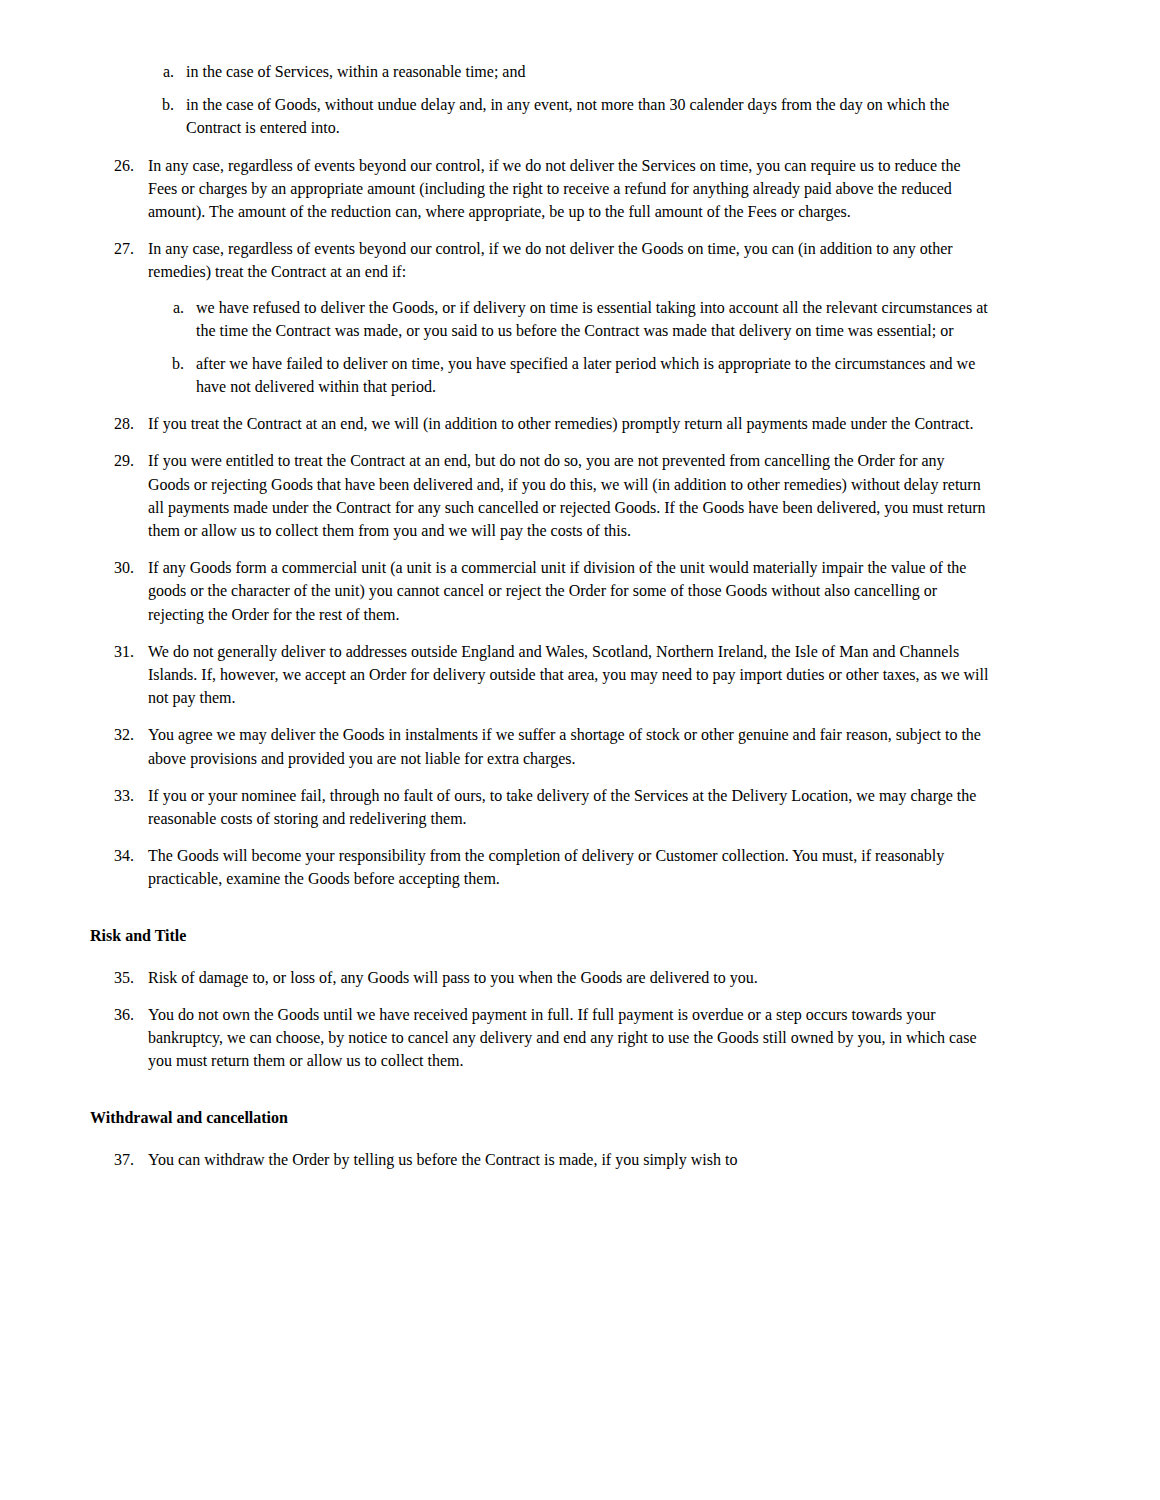in the case of Services, within a reasonable time; and
in the case of Goods, without undue delay and, in any event, not more than 30 calender days from the day on which the Contract is entered into.
In any case, regardless of events beyond our control, if we do not deliver the Services on time, you can require us to reduce the Fees or charges by an appropriate amount (including the right to receive a refund for anything already paid above the reduced amount). The amount of the reduction can, where appropriate, be up to the full amount of the Fees or charges.
In any case, regardless of events beyond our control, if we do not deliver the Goods on time, you can (in addition to any other remedies) treat the Contract at an end if:
we have refused to deliver the Goods, or if delivery on time is essential taking into account all the relevant circumstances at the time the Contract was made, or you said to us before the Contract was made that delivery on time was essential; or
after we have failed to deliver on time, you have specified a later period which is appropriate to the circumstances and we have not delivered within that period.
If you treat the Contract at an end, we will (in addition to other remedies) promptly return all payments made under the Contract.
If you were entitled to treat the Contract at an end, but do not do so, you are not prevented from cancelling the Order for any Goods or rejecting Goods that have been delivered and, if you do this, we will (in addition to other remedies) without delay return all payments made under the Contract for any such cancelled or rejected Goods. If the Goods have been delivered, you must return them or allow us to collect them from you and we will pay the costs of this.
If any Goods form a commercial unit (a unit is a commercial unit if division of the unit would materially impair the value of the goods or the character of the unit) you cannot cancel or reject the Order for some of those Goods without also cancelling or rejecting the Order for the rest of them.
We do not generally deliver to addresses outside England and Wales, Scotland, Northern Ireland, the Isle of Man and Channels Islands. If, however, we accept an Order for delivery outside that area, you may need to pay import duties or other taxes, as we will not pay them.
You agree we may deliver the Goods in instalments if we suffer a shortage of stock or other genuine and fair reason, subject to the above provisions and provided you are not liable for extra charges.
If you or your nominee fail, through no fault of ours, to take delivery of the Services at the Delivery Location, we may charge the reasonable costs of storing and redelivering them.
The Goods will become your responsibility from the completion of delivery or Customer collection. You must, if reasonably practicable, examine the Goods before accepting them.
Risk and Title
Risk of damage to, or loss of, any Goods will pass to you when the Goods are delivered to you.
You do not own the Goods until we have received payment in full. If full payment is overdue or a step occurs towards your bankruptcy, we can choose, by notice to cancel any delivery and end any right to use the Goods still owned by you, in which case you must return them or allow us to collect them.
Withdrawal and cancellation
You can withdraw the Order by telling us before the Contract is made, if you simply wish to